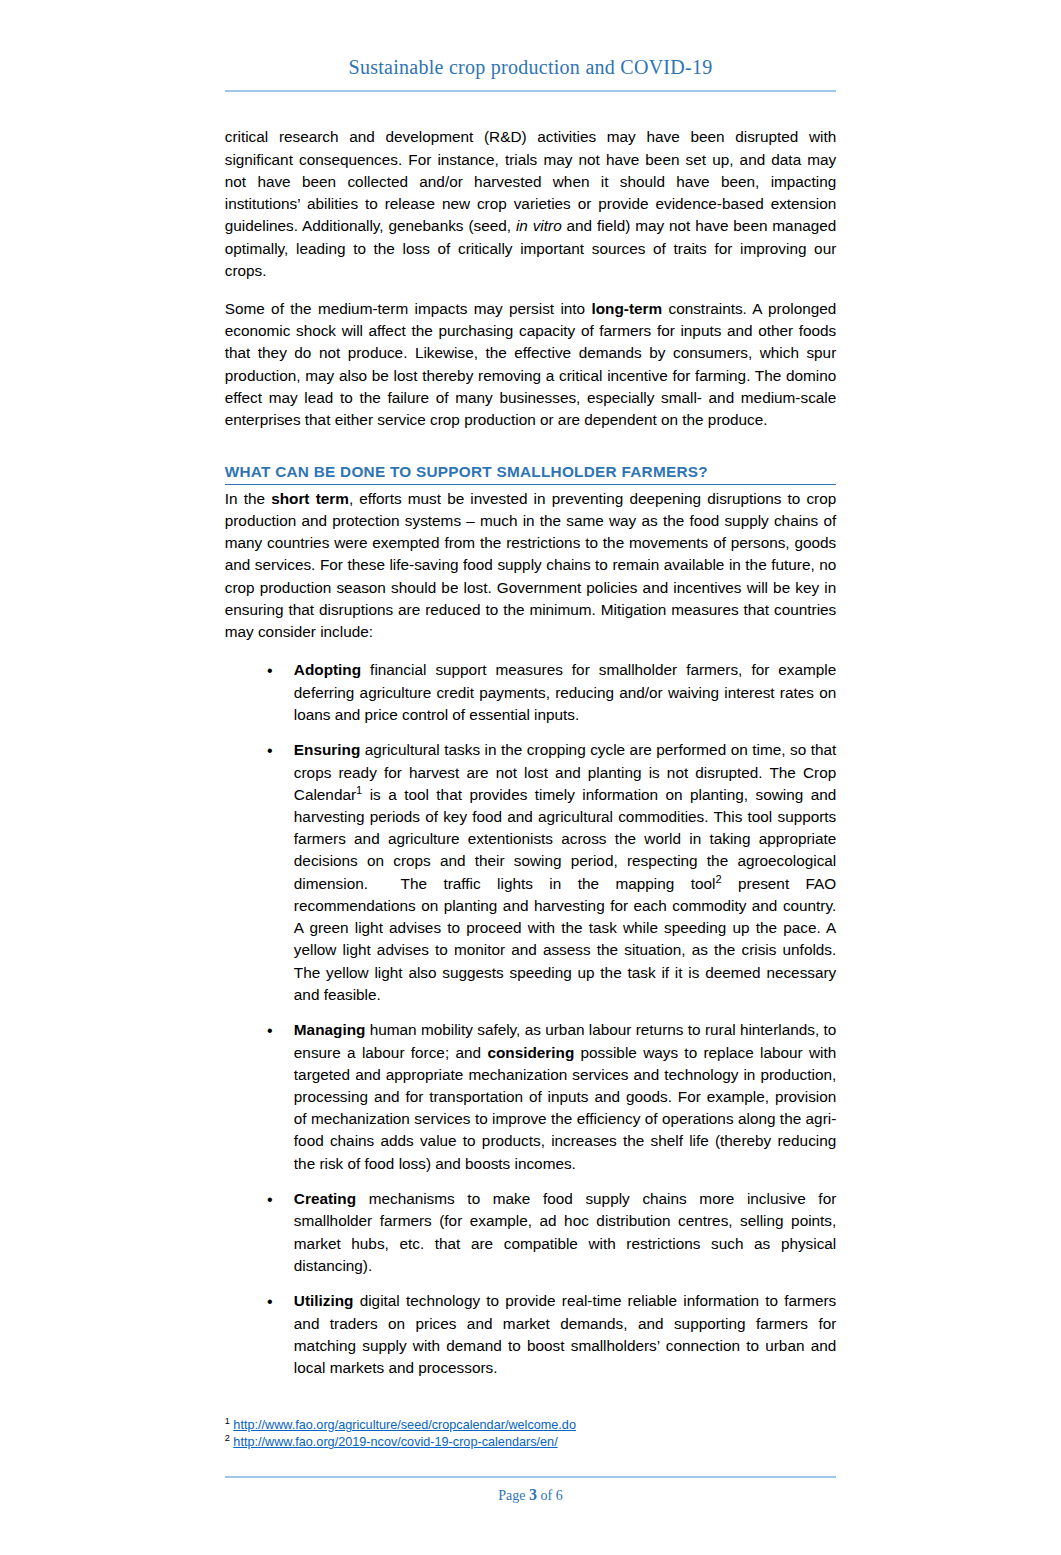Sustainable crop production and COVID-19
critical research and development (R&D) activities may have been disrupted with significant consequences. For instance, trials may not have been set up, and data may not have been collected and/or harvested when it should have been, impacting institutions’ abilities to release new crop varieties or provide evidence-based extension guidelines. Additionally, genebanks (seed, in vitro and field) may not have been managed optimally, leading to the loss of critically important sources of traits for improving our crops.
Some of the medium-term impacts may persist into long-term constraints. A prolonged economic shock will affect the purchasing capacity of farmers for inputs and other foods that they do not produce. Likewise, the effective demands by consumers, which spur production, may also be lost thereby removing a critical incentive for farming. The domino effect may lead to the failure of many businesses, especially small- and medium-scale enterprises that either service crop production or are dependent on the produce.
WHAT CAN BE DONE TO SUPPORT SMALLHOLDER FARMERS?
In the short term, efforts must be invested in preventing deepening disruptions to crop production and protection systems – much in the same way as the food supply chains of many countries were exempted from the restrictions to the movements of persons, goods and services. For these life-saving food supply chains to remain available in the future, no crop production season should be lost. Government policies and incentives will be key in ensuring that disruptions are reduced to the minimum. Mitigation measures that countries may consider include:
Adopting financial support measures for smallholder farmers, for example deferring agriculture credit payments, reducing and/or waiving interest rates on loans and price control of essential inputs.
Ensuring agricultural tasks in the cropping cycle are performed on time, so that crops ready for harvest are not lost and planting is not disrupted. The Crop Calendar1 is a tool that provides timely information on planting, sowing and harvesting periods of key food and agricultural commodities. This tool supports farmers and agriculture extentionists across the world in taking appropriate decisions on crops and their sowing period, respecting the agroecological dimension. The traffic lights in the mapping tool2 present FAO recommendations on planting and harvesting for each commodity and country. A green light advises to proceed with the task while speeding up the pace. A yellow light advises to monitor and assess the situation, as the crisis unfolds. The yellow light also suggests speeding up the task if it is deemed necessary and feasible.
Managing human mobility safely, as urban labour returns to rural hinterlands, to ensure a labour force; and considering possible ways to replace labour with targeted and appropriate mechanization services and technology in production, processing and for transportation of inputs and goods. For example, provision of mechanization services to improve the efficiency of operations along the agri-food chains adds value to products, increases the shelf life (thereby reducing the risk of food loss) and boosts incomes.
Creating mechanisms to make food supply chains more inclusive for smallholder farmers (for example, ad hoc distribution centres, selling points, market hubs, etc. that are compatible with restrictions such as physical distancing).
Utilizing digital technology to provide real-time reliable information to farmers and traders on prices and market demands, and supporting farmers for matching supply with demand to boost smallholders’ connection to urban and local markets and processors.
1 http://www.fao.org/agriculture/seed/cropcalendar/welcome.do
2 http://www.fao.org/2019-ncov/covid-19-crop-calendars/en/
Page 3 of 6